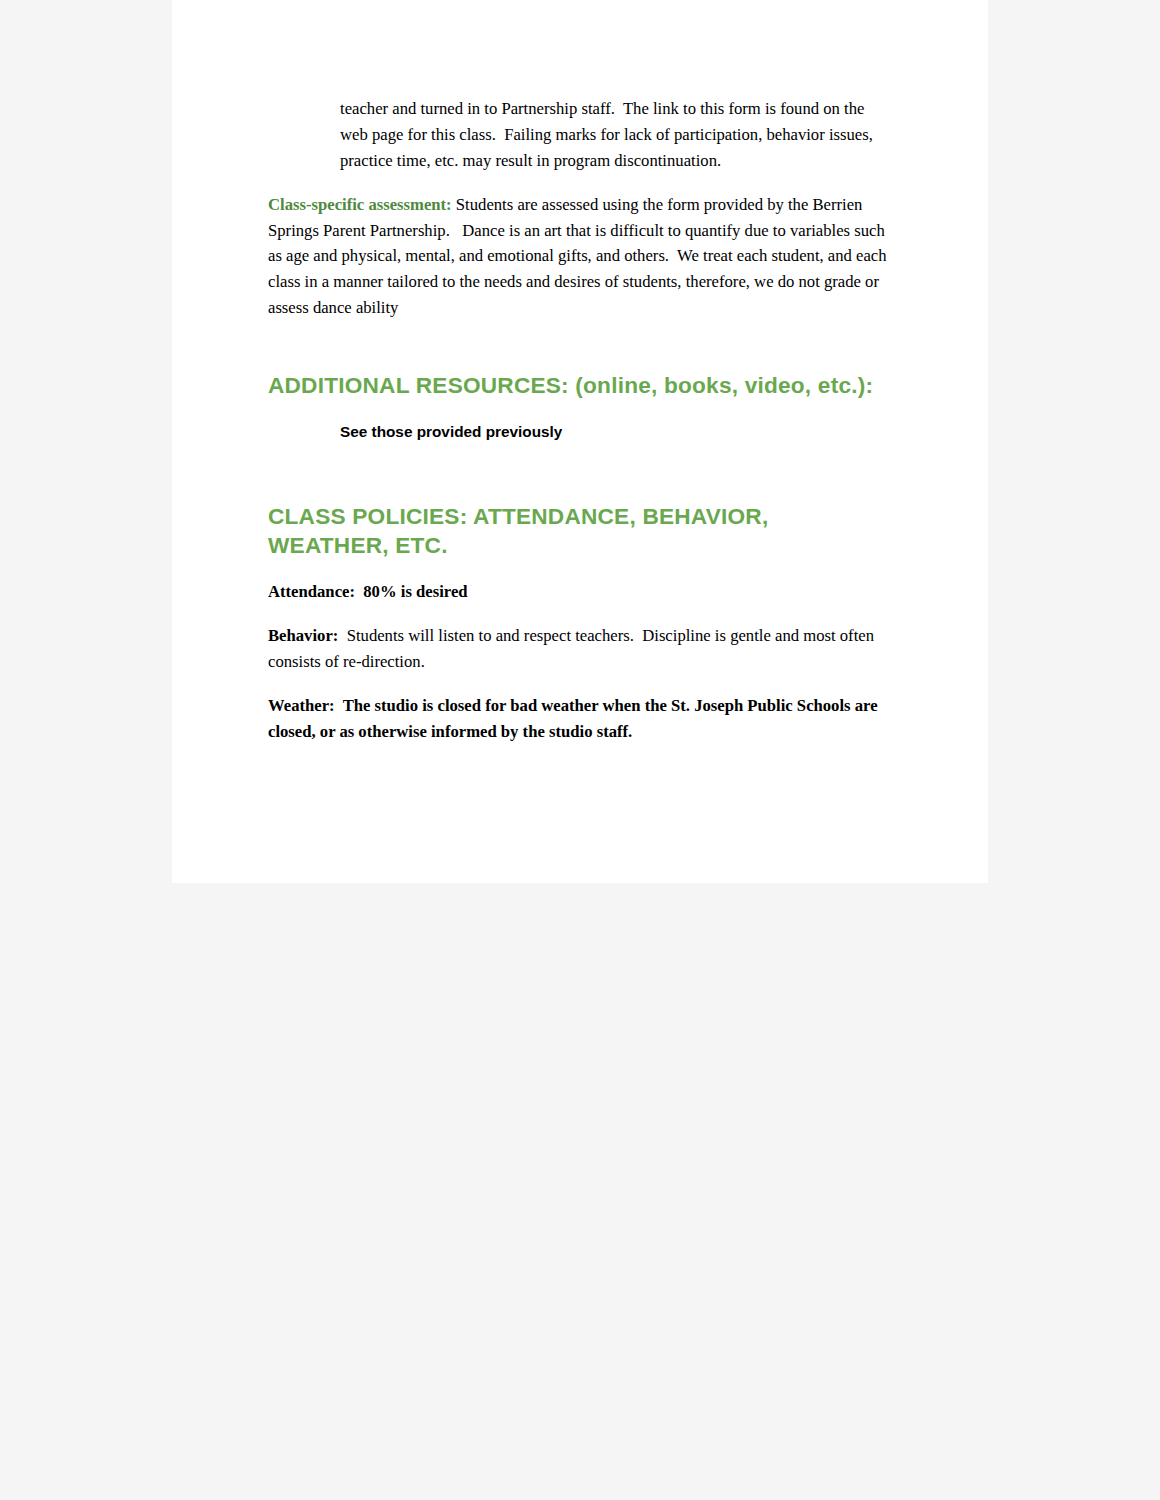teacher and turned in to Partnership staff. The link to this form is found on the web page for this class. Failing marks for lack of participation, behavior issues, practice time, etc. may result in program discontinuation.
Class-specific assessment: Students are assessed using the form provided by the Berrien Springs Parent Partnership. Dance is an art that is difficult to quantify due to variables such as age and physical, mental, and emotional gifts, and others. We treat each student, and each class in a manner tailored to the needs and desires of students, therefore, we do not grade or assess dance ability
ADDITIONAL RESOURCES: (online, books, video, etc.):
See those provided previously
CLASS POLICIES: ATTENDANCE, BEHAVIOR, WEATHER, ETC.
Attendance: 80% is desired
Behavior: Students will listen to and respect teachers. Discipline is gentle and most often consists of re-direction.
Weather: The studio is closed for bad weather when the St. Joseph Public Schools are closed, or as otherwise informed by the studio staff.